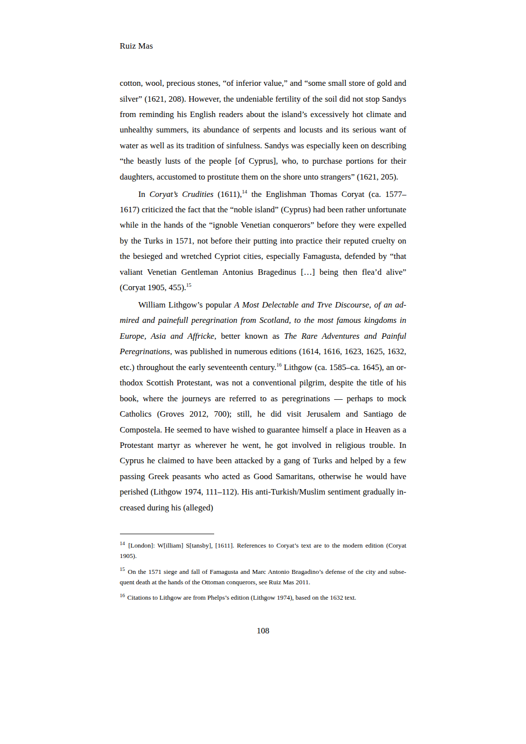Ruiz Mas
cotton, wool, precious stones, “of inferior value,” and “some small store of gold and silver” (1621, 208). However, the undeniable fertility of the soil did not stop Sandys from reminding his English readers about the island’s excessively hot climate and unhealthy summers, its abundance of serpents and locusts and its serious want of water as well as its tradition of sinfulness. Sandys was especially keen on describing “the beastly lusts of the people [of Cyprus], who, to purchase portions for their daughters, accustomed to prostitute them on the shore unto strangers” (1621, 205).
In Coryat’s Crudities (1611),14 the Englishman Thomas Coryat (ca. 1577–1617) criticized the fact that the “noble island” (Cyprus) had been rather unfortunate while in the hands of the “ignoble Venetian conquerors” before they were expelled by the Turks in 1571, not before their putting into practice their reputed cruelty on the besieged and wretched Cypriot cities, especially Famagusta, defended by “that valiant Venetian Gentleman Antonius Bragedinus […] being then flea’d alive” (Coryat 1905, 455).15
William Lithgow’s popular A Most Delectable and Trve Discourse, of an admired and painefull peregrination from Scotland, to the most famous kingdoms in Europe, Asia and Affricke, better known as The Rare Adventures and Painful Peregrinations, was published in numerous editions (1614, 1616, 1623, 1625, 1632, etc.) throughout the early seventeenth century.16 Lithgow (ca. 1585–ca. 1645), an orthodox Scottish Protestant, was not a conventional pilgrim, despite the title of his book, where the journeys are referred to as peregrinations — perhaps to mock Catholics (Groves 2012, 700); still, he did visit Jerusalem and Santiago de Compostela. He seemed to have wished to guarantee himself a place in Heaven as a Protestant martyr as wherever he went, he got involved in religious trouble. In Cyprus he claimed to have been attacked by a gang of Turks and helped by a few passing Greek peasants who acted as Good Samaritans, otherwise he would have perished (Lithgow 1974, 111–112). His anti-Turkish/Muslim sentiment gradually increased during his (alleged)
14 [London]: W[illiam] S[tansby], [1611]. References to Coryat’s text are to the modern edition (Coryat 1905).
15 On the 1571 siege and fall of Famagusta and Marc Antonio Bragadino’s defense of the city and subsequent death at the hands of the Ottoman conquerors, see Ruiz Mas 2011.
16 Citations to Lithgow are from Phelps’s edition (Lithgow 1974), based on the 1632 text.
108